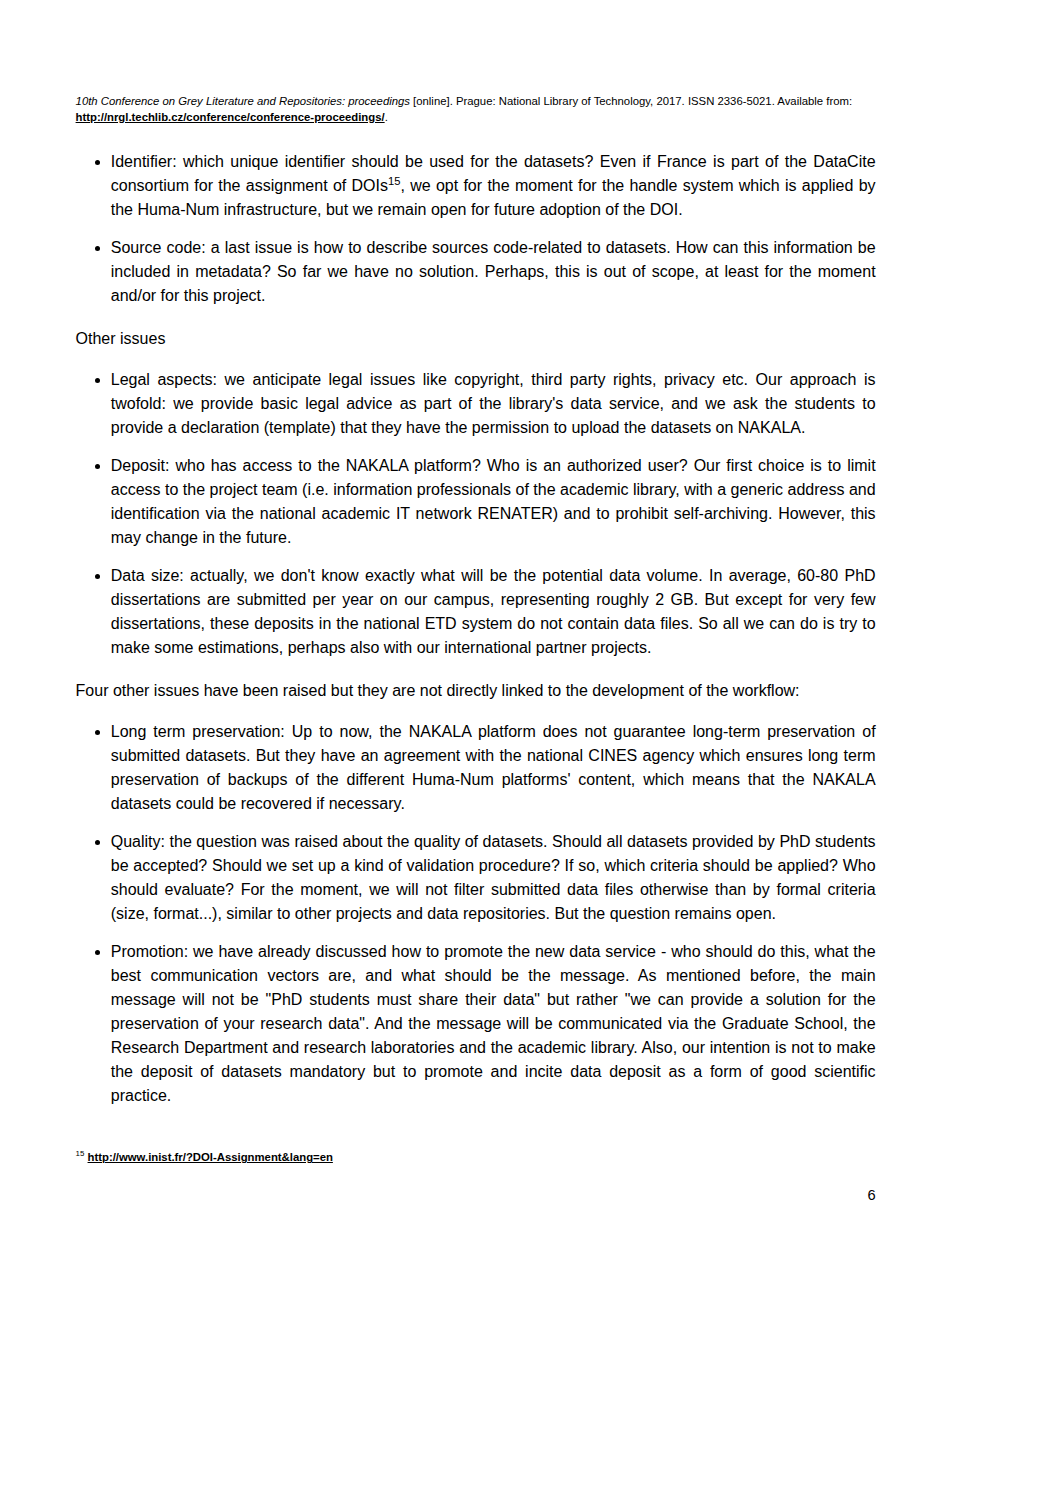10th Conference on Grey Literature and Repositories: proceedings [online]. Prague: National Library of Technology, 2017. ISSN 2336-5021. Available from: http://nrgl.techlib.cz/conference/conference-proceedings/.
Identifier: which unique identifier should be used for the datasets? Even if France is part of the DataCite consortium for the assignment of DOIs15, we opt for the moment for the handle system which is applied by the Huma-Num infrastructure, but we remain open for future adoption of the DOI.
Source code: a last issue is how to describe sources code-related to datasets. How can this information be included in metadata? So far we have no solution. Perhaps, this is out of scope, at least for the moment and/or for this project.
Other issues
Legal aspects: we anticipate legal issues like copyright, third party rights, privacy etc. Our approach is twofold: we provide basic legal advice as part of the library's data service, and we ask the students to provide a declaration (template) that they have the permission to upload the datasets on NAKALA.
Deposit: who has access to the NAKALA platform? Who is an authorized user? Our first choice is to limit access to the project team (i.e. information professionals of the academic library, with a generic address and identification via the national academic IT network RENATER) and to prohibit self-archiving. However, this may change in the future.
Data size: actually, we don't know exactly what will be the potential data volume. In average, 60-80 PhD dissertations are submitted per year on our campus, representing roughly 2 GB. But except for very few dissertations, these deposits in the national ETD system do not contain data files. So all we can do is try to make some estimations, perhaps also with our international partner projects.
Four other issues have been raised but they are not directly linked to the development of the workflow:
Long term preservation: Up to now, the NAKALA platform does not guarantee long-term preservation of submitted datasets. But they have an agreement with the national CINES agency which ensures long term preservation of backups of the different Huma-Num platforms' content, which means that the NAKALA datasets could be recovered if necessary.
Quality: the question was raised about the quality of datasets. Should all datasets provided by PhD students be accepted? Should we set up a kind of validation procedure? If so, which criteria should be applied? Who should evaluate? For the moment, we will not filter submitted data files otherwise than by formal criteria (size, format...), similar to other projects and data repositories. But the question remains open.
Promotion: we have already discussed how to promote the new data service - who should do this, what the best communication vectors are, and what should be the message. As mentioned before, the main message will not be "PhD students must share their data" but rather "we can provide a solution for the preservation of your research data". And the message will be communicated via the Graduate School, the Research Department and research laboratories and the academic library. Also, our intention is not to make the deposit of datasets mandatory but to promote and incite data deposit as a form of good scientific practice.
15 http://www.inist.fr/?DOI-Assignment&lang=en
6